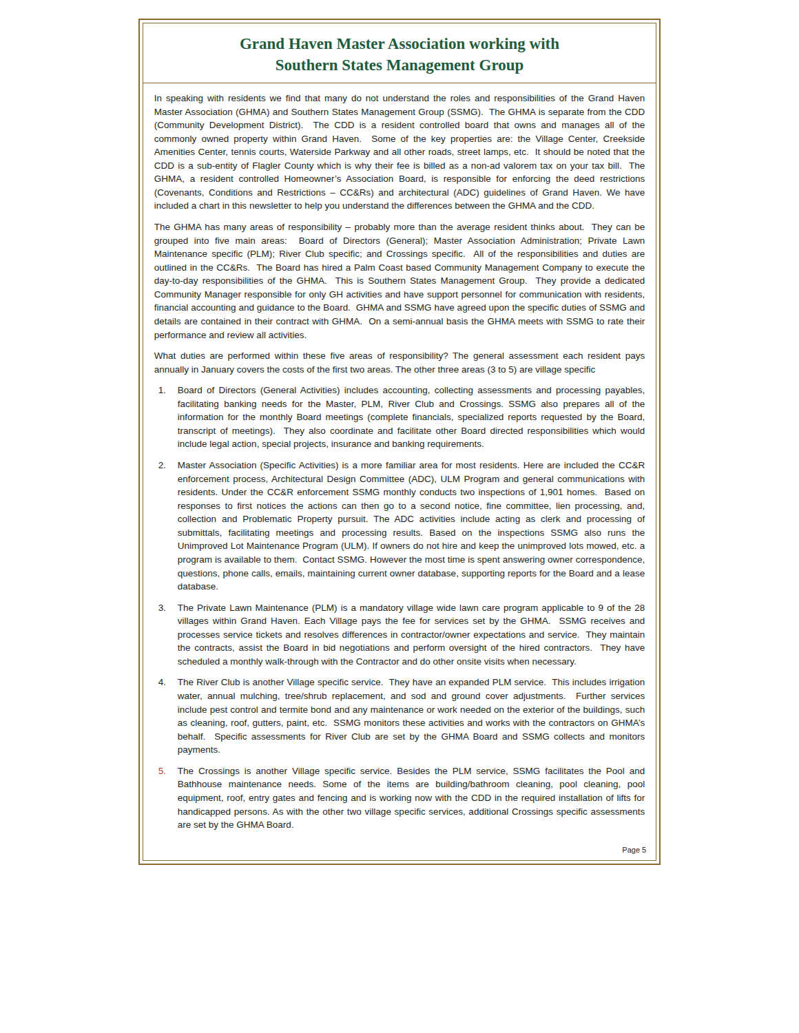Grand Haven Master Association working with
Southern States Management Group
In speaking with residents we find that many do not understand the roles and responsibilities of the Grand Haven Master Association (GHMA) and Southern States Management Group (SSMG). The GHMA is separate from the CDD (Community Development District). The CDD is a resident controlled board that owns and manages all of the commonly owned property within Grand Haven. Some of the key properties are: the Village Center, Creekside Amenities Center, tennis courts, Waterside Parkway and all other roads, street lamps, etc. It should be noted that the CDD is a sub-entity of Flagler County which is why their fee is billed as a non-ad valorem tax on your tax bill. The GHMA, a resident controlled Homeowner’s Association Board, is responsible for enforcing the deed restrictions (Covenants, Conditions and Restrictions – CC&Rs) and architectural (ADC) guidelines of Grand Haven. We have included a chart in this newsletter to help you understand the differences between the GHMA and the CDD.
The GHMA has many areas of responsibility – probably more than the average resident thinks about. They can be grouped into five main areas: Board of Directors (General); Master Association Administration; Private Lawn Maintenance specific (PLM); River Club specific; and Crossings specific. All of the responsibilities and duties are outlined in the CC&Rs. The Board has hired a Palm Coast based Community Management Company to execute the day-to-day responsibilities of the GHMA. This is Southern States Management Group. They provide a dedicated Community Manager responsible for only GH activities and have support personnel for communication with residents, financial accounting and guidance to the Board. GHMA and SSMG have agreed upon the specific duties of SSMG and details are contained in their contract with GHMA. On a semi-annual basis the GHMA meets with SSMG to rate their performance and review all activities.
What duties are performed within these five areas of responsibility? The general assessment each resident pays annually in January covers the costs of the first two areas. The other three areas (3 to 5) are village specific
Board of Directors (General Activities) includes accounting, collecting assessments and processing payables, facilitating banking needs for the Master, PLM, River Club and Crossings. SSMG also prepares all of the information for the monthly Board meetings (complete financials, specialized reports requested by the Board, transcript of meetings). They also coordinate and facilitate other Board directed responsibilities which would include legal action, special projects, insurance and banking requirements.
Master Association (Specific Activities) is a more familiar area for most residents. Here are included the CC&R enforcement process, Architectural Design Committee (ADC), ULM Program and general communications with residents. Under the CC&R enforcement SSMG monthly conducts two inspections of 1,901 homes. Based on responses to first notices the actions can then go to a second notice, fine committee, lien processing, and, collection and Problematic Property pursuit. The ADC activities include acting as clerk and processing of submittals, facilitating meetings and processing results. Based on the inspections SSMG also runs the Unimproved Lot Maintenance Program (ULM). If owners do not hire and keep the unimproved lots mowed, etc. a program is available to them. Contact SSMG. However the most time is spent answering owner correspondence, questions, phone calls, emails, maintaining current owner database, supporting reports for the Board and a lease database.
The Private Lawn Maintenance (PLM) is a mandatory village wide lawn care program applicable to 9 of the 28 villages within Grand Haven. Each Village pays the fee for services set by the GHMA. SSMG receives and processes service tickets and resolves differences in contractor/owner expectations and service. They maintain the contracts, assist the Board in bid negotiations and perform oversight of the hired contractors. They have scheduled a monthly walk-through with the Contractor and do other onsite visits when necessary.
The River Club is another Village specific service. They have an expanded PLM service. This includes irrigation water, annual mulching, tree/shrub replacement, and sod and ground cover adjustments. Further services include pest control and termite bond and any maintenance or work needed on the exterior of the buildings, such as cleaning, roof, gutters, paint, etc. SSMG monitors these activities and works with the contractors on GHMA’s behalf. Specific assessments for River Club are set by the GHMA Board and SSMG collects and monitors payments.
The Crossings is another Village specific service. Besides the PLM service, SSMG facilitates the Pool and Bathhouse maintenance needs. Some of the items are building/bathroom cleaning, pool cleaning, pool equipment, roof, entry gates and fencing and is working now with the CDD in the required installation of lifts for handicapped persons. As with the other two village specific services, additional Crossings specific assessments are set by the GHMA Board.
Page 5